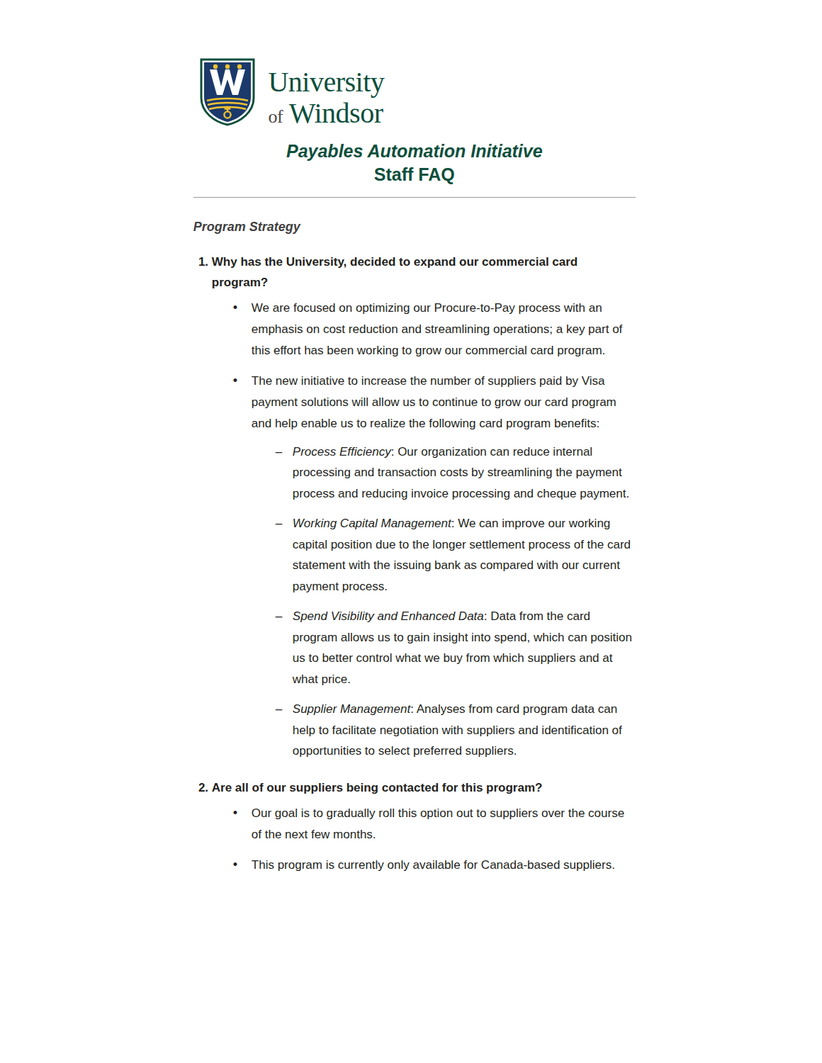University
of Windsor
Payables Automation Initiative Staff FAQ
Program Strategy
Why has the University, decided to expand our commercial card program?
We are focused on optimizing our Procure-to-Pay process with an emphasis on cost reduction and streamlining operations; a key part of this effort has been working to grow our commercial card program.
The new initiative to increase the number of suppliers paid by Visa payment solutions will allow us to continue to grow our card program and help enable us to realize the following card program benefits:
Process Efficiency: Our organization can reduce internal processing and transaction costs by streamlining the payment process and reducing invoice processing and cheque payment.
Working Capital Management: We can improve our working capital position due to the longer settlement process of the card statement with the issuing bank as compared with our current payment process.
Spend Visibility and Enhanced Data: Data from the card program allows us to gain insight into spend, which can position us to better control what we buy from which suppliers and at what price.
Supplier Management: Analyses from card program data can help to facilitate negotiation with suppliers and identification of opportunities to select preferred suppliers.
Are all of our suppliers being contacted for this program?
Our goal is to gradually roll this option out to suppliers over the course of the next few months.
This program is currently only available for Canada-based suppliers.